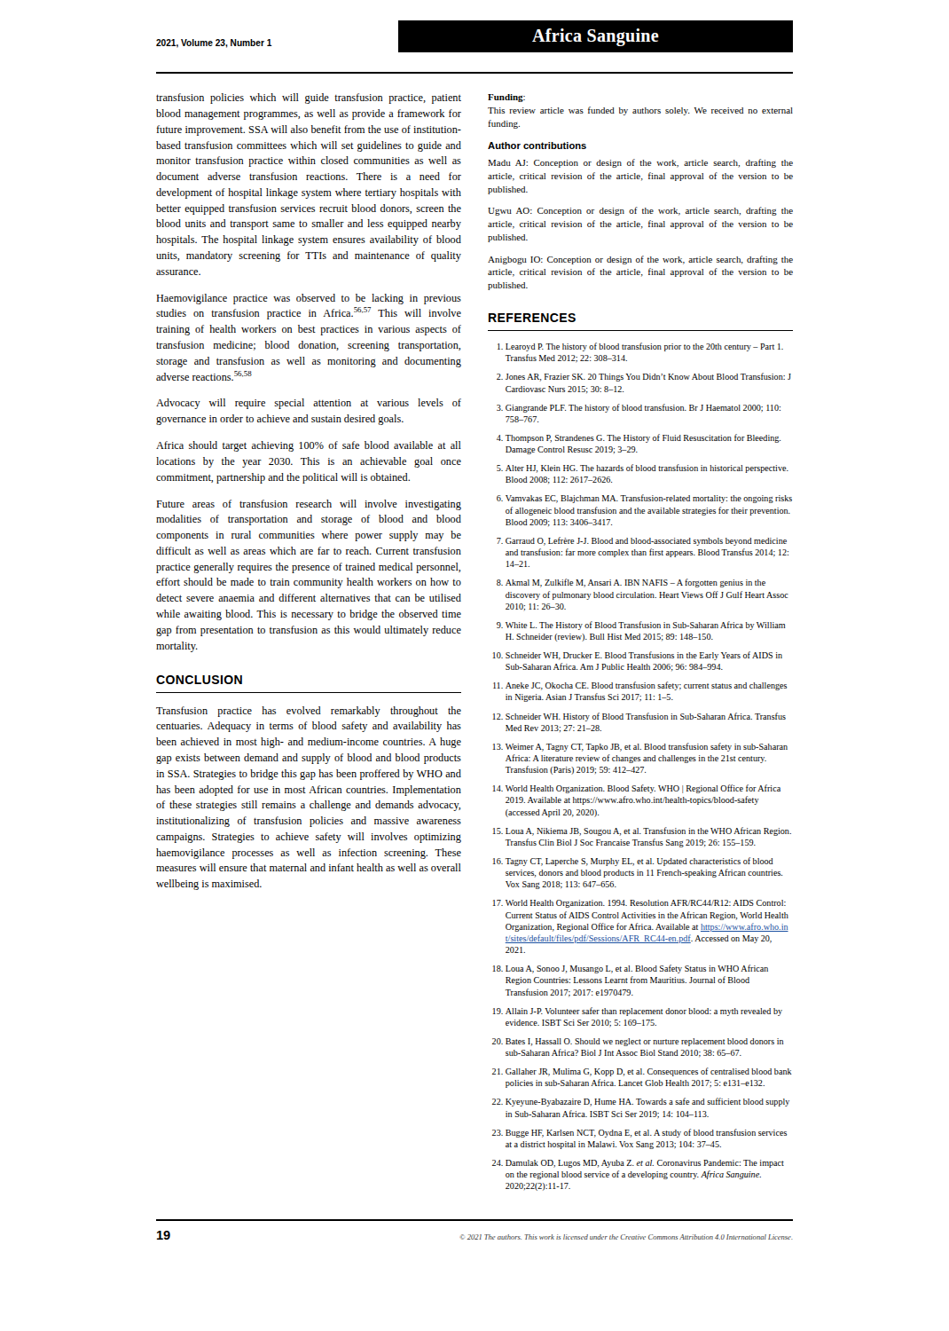2021, Volume 23, Number 1
Africa Sanguine
transfusion policies which will guide transfusion practice, patient blood management programmes, as well as provide a framework for future improvement. SSA will also benefit from the use of institution-based transfusion committees which will set guidelines to guide and monitor transfusion practice within closed communities as well as document adverse transfusion reactions. There is a need for development of hospital linkage system where tertiary hospitals with better equipped transfusion services recruit blood donors, screen the blood units and transport same to smaller and less equipped nearby hospitals. The hospital linkage system ensures availability of blood units, mandatory screening for TTIs and maintenance of quality assurance.
Haemovigilance practice was observed to be lacking in previous studies on transfusion practice in Africa.56,57 This will involve training of health workers on best practices in various aspects of transfusion medicine; blood donation, screening transportation, storage and transfusion as well as monitoring and documenting adverse reactions.56,58
Advocacy will require special attention at various levels of governance in order to achieve and sustain desired goals.
Africa should target achieving 100% of safe blood available at all locations by the year 2030. This is an achievable goal once commitment, partnership and the political will is obtained.
Future areas of transfusion research will involve investigating modalities of transportation and storage of blood and blood components in rural communities where power supply may be difficult as well as areas which are far to reach. Current transfusion practice generally requires the presence of trained medical personnel, effort should be made to train community health workers on how to detect severe anaemia and different alternatives that can be utilised while awaiting blood. This is necessary to bridge the observed time gap from presentation to transfusion as this would ultimately reduce mortality.
CONCLUSION
Transfusion practice has evolved remarkably throughout the centuaries. Adequacy in terms of blood safety and availability has been achieved in most high- and medium-income countries. A huge gap exists between demand and supply of blood and blood products in SSA. Strategies to bridge this gap has been proffered by WHO and has been adopted for use in most African countries. Implementation of these strategies still remains a challenge and demands advocacy, institutionalizing of transfusion policies and massive awareness campaigns. Strategies to achieve safety will involves optimizing haemovigilance processes as well as infection screening. These measures will ensure that maternal and infant health as well as overall wellbeing is maximised.
Funding:
This review article was funded by authors solely. We received no external funding.
Author contributions
Madu AJ: Conception or design of the work, article search, drafting the article, critical revision of the article, final approval of the version to be published.
Ugwu AO: Conception or design of the work, article search, drafting the article, critical revision of the article, final approval of the version to be published.
Anigbogu IO: Conception or design of the work, article search, drafting the article, critical revision of the article, final approval of the version to be published.
REFERENCES
Learoyd P. The history of blood transfusion prior to the 20th century – Part 1. Transfus Med 2012; 22: 308–314.
Jones AR, Frazier SK. 20 Things You Didn’t Know About Blood Transfusion: J Cardiovasc Nurs 2015; 30: 8–12.
Giangrande PLF. The history of blood transfusion. Br J Haematol 2000; 110: 758–767.
Thompson P, Strandenes G. The History of Fluid Resuscitation for Bleeding. Damage Control Resusc 2019; 3–29.
Alter HJ, Klein HG. The hazards of blood transfusion in historical perspective. Blood 2008; 112: 2617–2626.
Vamvakas EC, Blajchman MA. Transfusion-related mortality: the ongoing risks of allogeneic blood transfusion and the available strategies for their prevention. Blood 2009; 113: 3406–3417.
Garraud O, Lefrère J-J. Blood and blood-associated symbols beyond medicine and transfusion: far more complex than first appears. Blood Transfus 2014; 12: 14–21.
Akmal M, Zulkifle M, Ansari A. IBN NAFIS – A forgotten genius in the discovery of pulmonary blood circulation. Heart Views Off J Gulf Heart Assoc 2010; 11: 26–30.
White L. The History of Blood Transfusion in Sub-Saharan Africa by William H. Schneider (review). Bull Hist Med 2015; 89: 148–150.
Schneider WH, Drucker E. Blood Transfusions in the Early Years of AIDS in Sub-Saharan Africa. Am J Public Health 2006; 96: 984–994.
Aneke JC, Okocha CE. Blood transfusion safety; current status and challenges in Nigeria. Asian J Transfus Sci 2017; 11: 1–5.
Schneider WH. History of Blood Transfusion in Sub-Saharan Africa. Transfus Med Rev 2013; 27: 21–28.
Weimer A, Tagny CT, Tapko JB, et al. Blood transfusion safety in sub-Saharan Africa: A literature review of changes and challenges in the 21st century. Transfusion (Paris) 2019; 59: 412–427.
World Health Organization. Blood Safety. WHO | Regional Office for Africa 2019. Available at https://www.afro.who.int/health-topics/blood-safety (accessed April 20, 2020).
Loua A, Nikiema JB, Sougou A, et al. Transfusion in the WHO African Region. Transfus Clin Biol J Soc Francaise Transfus Sang 2019; 26: 155–159.
Tagny CT, Laperche S, Murphy EL, et al. Updated characteristics of blood services, donors and blood products in 11 French-speaking African countries. Vox Sang 2018; 113: 647–656.
World Health Organization. 1994. Resolution AFR/RC44/R12: AIDS Control: Current Status of AIDS Control Activities in the African Region, World Health Organization, Regional Office for Africa. Available at https://www.afro.who.int/sites/default/files/pdf/Sessions/AFR_RC44-en.pdf. Accessed on May 20, 2021.
Loua A, Sonoo J, Musango L, et al. Blood Safety Status in WHO African Region Countries: Lessons Learnt from Mauritius. Journal of Blood Transfusion 2017; 2017: e1970479.
Allain J-P. Volunteer safer than replacement donor blood: a myth revealed by evidence. ISBT Sci Ser 2010; 5: 169–175.
Bates I, Hassall O. Should we neglect or nurture replacement blood donors in sub-Saharan Africa? Biol J Int Assoc Biol Stand 2010; 38: 65–67.
Gallaher JR, Mulima G, Kopp D, et al. Consequences of centralised blood bank policies in sub-Saharan Africa. Lancet Glob Health 2017; 5: e131–e132.
Kyeyune-Byabazaire D, Hume HA. Towards a safe and sufficient blood supply in Sub-Saharan Africa. ISBT Sci Ser 2019; 14: 104–113.
Bugge HF, Karlsen NCT, Oydna E, et al. A study of blood transfusion services at a district hospital in Malawi. Vox Sang 2013; 104: 37–45.
Damulak OD, Lugos MD, Ayuba Z. et al. Coronavirus Pandemic: The impact on the regional blood service of a developing country. Africa Sanguine. 2020;22(2):11-17.
19
© 2021 The authors. This work is licensed under the Creative Commons Attribution 4.0 International License.